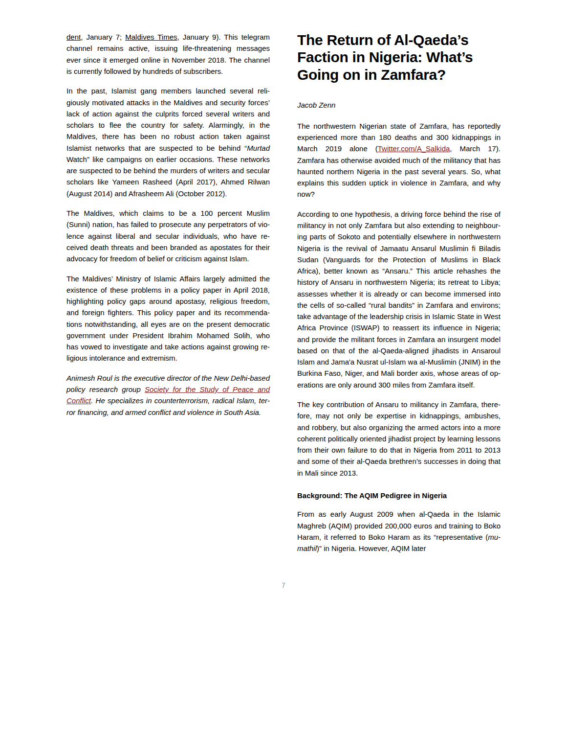dent, January 7; Maldives Times, January 9). This telegram channel remains active, issuing life-threatening messages ever since it emerged online in November 2018. The channel is currently followed by hundreds of subscribers.
In the past, Islamist gang members launched several religiously motivated attacks in the Maldives and security forces’ lack of action against the culprits forced several writers and scholars to flee the country for safety. Alarmingly, in the Maldives, there has been no robust action taken against Islamist networks that are suspected to be behind “Murtad Watch” like campaigns on earlier occasions. These networks are suspected to be behind the murders of writers and secular scholars like Yameen Rasheed (April 2017), Ahmed Rilwan (August 2014) and Afrasheem Ali (October 2012).
The Maldives, which claims to be a 100 percent Muslim (Sunni) nation, has failed to prosecute any perpetrators of violence against liberal and secular individuals, who have received death threats and been branded as apostates for their advocacy for freedom of belief or criticism against Islam.
The Maldives’ Ministry of Islamic Affairs largely admitted the existence of these problems in a policy paper in April 2018, highlighting policy gaps around apostasy, religious freedom, and foreign fighters. This policy paper and its recommendations notwithstanding, all eyes are on the present democratic government under President Ibrahim Mohamed Solih, who has vowed to investigate and take actions against growing religious intolerance and extremism.
Animesh Roul is the executive director of the New Delhi-based policy research group Society for the Study of Peace and Conflict. He specializes in counterterrorism, radical Islam, terror financing, and armed conflict and violence in South Asia.
The Return of Al-Qaeda’s Faction in Nigeria: What’s Going on in Zamfara?
Jacob Zenn
The northwestern Nigerian state of Zamfara, has reportedly experienced more than 180 deaths and 300 kidnappings in March 2019 alone (Twitter.com/A_Salkida, March 17). Zamfara has otherwise avoided much of the militancy that has haunted northern Nigeria in the past several years. So, what explains this sudden uptick in violence in Zamfara, and why now?
According to one hypothesis, a driving force behind the rise of militancy in not only Zamfara but also extending to neighbouring parts of Sokoto and potentially elsewhere in northwestern Nigeria is the revival of Jamaatu Ansarul Muslimin fi Biladis Sudan (Vanguards for the Protection of Muslims in Black Africa), better known as “Ansaru.” This article rehashes the history of Ansaru in northwestern Nigeria; its retreat to Libya; assesses whether it is already or can become immersed into the cells of so-called “rural bandits” in Zamfara and environs; take advantage of the leadership crisis in Islamic State in West Africa Province (ISWAP) to reassert its influence in Nigeria; and provide the militant forces in Zamfara an insurgent model based on that of the al-Qaeda-aligned jihadists in Ansaroul Islam and Jama'a Nusrat ul-Islam wa al-Muslimin (JNIM) in the Burkina Faso, Niger, and Mali border axis, whose areas of operations are only around 300 miles from Zamfara itself.
The key contribution of Ansaru to militancy in Zamfara, therefore, may not only be expertise in kidnappings, ambushes, and robbery, but also organizing the armed actors into a more coherent politically oriented jihadist project by learning lessons from their own failure to do that in Nigeria from 2011 to 2013 and some of their al-Qaeda brethren’s successes in doing that in Mali since 2013.
Background: The AQIM Pedigree in Nigeria
From as early August 2009 when al-Qaeda in the Islamic Maghreb (AQIM) provided 200,000 euros and training to Boko Haram, it referred to Boko Haram as its “representative (mumathil)” in Nigeria. However, AQIM later
7